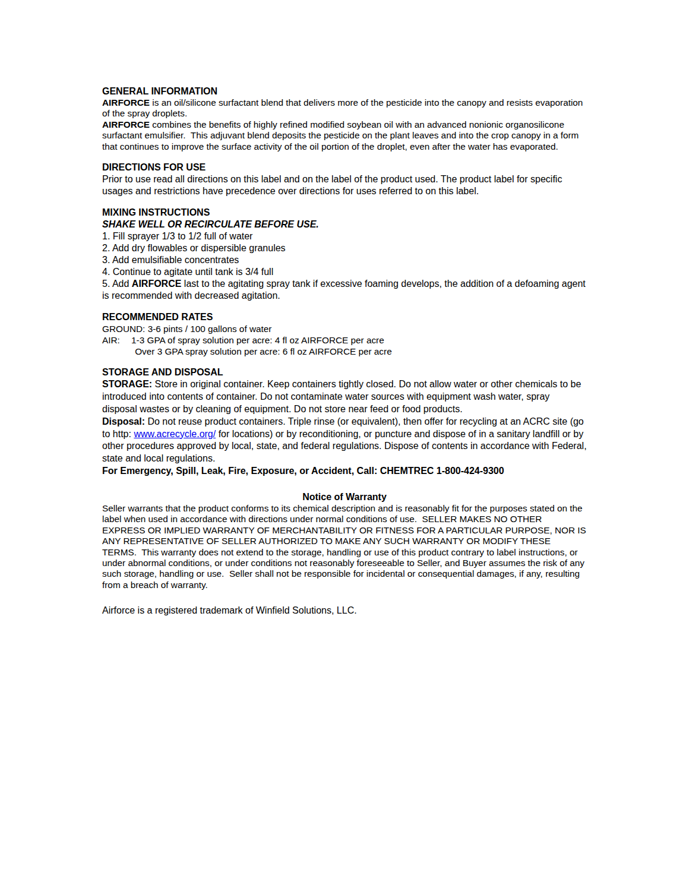GENERAL INFORMATION
AIRFORCE is an oil/silicone surfactant blend that delivers more of the pesticide into the canopy and resists evaporation of the spray droplets.
AIRFORCE combines the benefits of highly refined modified soybean oil with an advanced nonionic organosilicone surfactant emulsifier. This adjuvant blend deposits the pesticide on the plant leaves and into the crop canopy in a form that continues to improve the surface activity of the oil portion of the droplet, even after the water has evaporated.
DIRECTIONS FOR USE
Prior to use read all directions on this label and on the label of the product used. The product label for specific usages and restrictions have precedence over directions for uses referred to on this label.
MIXING INSTRUCTIONS
SHAKE WELL OR RECIRCULATE BEFORE USE.
1. Fill sprayer 1/3 to 1/2 full of water
2. Add dry flowables or dispersible granules
3. Add emulsifiable concentrates
4. Continue to agitate until tank is 3/4 full
5. Add AIRFORCE last to the agitating spray tank if excessive foaming develops, the addition of a defoaming agent is recommended with decreased agitation.
RECOMMENDED RATES
GROUND: 3-6 pints / 100 gallons of water
AIR: 1-3 GPA of spray solution per acre: 4 fl oz AIRFORCE per acre
Over 3 GPA spray solution per acre: 6 fl oz AIRFORCE per acre
STORAGE AND DISPOSAL
STORAGE: Store in original container. Keep containers tightly closed. Do not allow water or other chemicals to be introduced into contents of container. Do not contaminate water sources with equipment wash water, spray disposal wastes or by cleaning of equipment. Do not store near feed or food products.
Disposal: Do not reuse product containers. Triple rinse (or equivalent), then offer for recycling at an ACRC site (go to http: www.acrecycle.org/ for locations) or by reconditioning, or puncture and dispose of in a sanitary landfill or by other procedures approved by local, state, and federal regulations. Dispose of contents in accordance with Federal, state and local regulations.
For Emergency, Spill, Leak, Fire, Exposure, or Accident, Call: CHEMTREC 1-800-424-9300
Notice of Warranty
Seller warrants that the product conforms to its chemical description and is reasonably fit for the purposes stated on the label when used in accordance with directions under normal conditions of use. SELLER MAKES NO OTHER EXPRESS OR IMPLIED WARRANTY OF MERCHANTABILITY OR FITNESS FOR A PARTICULAR PURPOSE, NOR IS ANY REPRESENTATIVE OF SELLER AUTHORIZED TO MAKE ANY SUCH WARRANTY OR MODIFY THESE TERMS. This warranty does not extend to the storage, handling or use of this product contrary to label instructions, or under abnormal conditions, or under conditions not reasonably foreseeable to Seller, and Buyer assumes the risk of any such storage, handling or use. Seller shall not be responsible for incidental or consequential damages, if any, resulting from a breach of warranty.
Airforce is a registered trademark of Winfield Solutions, LLC.